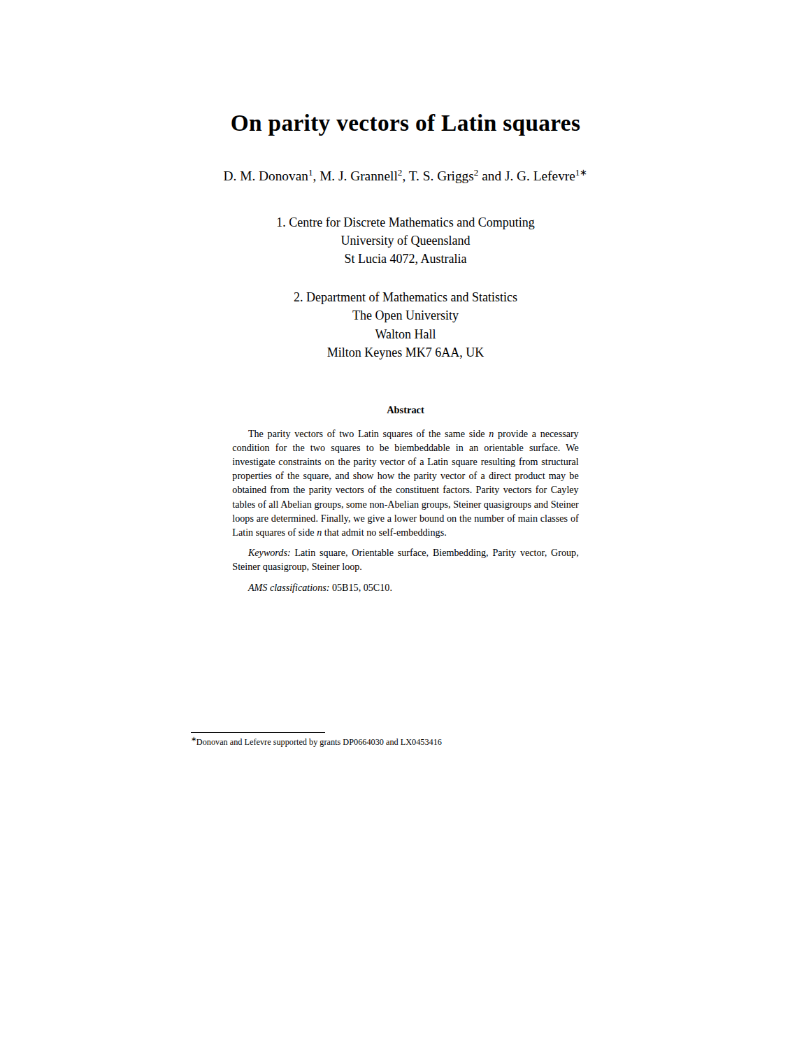On parity vectors of Latin squares
D. M. Donovan1, M. J. Grannell2, T. S. Griggs2 and J. G. Lefevre1∗
1. Centre for Discrete Mathematics and Computing
University of Queensland
St Lucia 4072, Australia
2. Department of Mathematics and Statistics
The Open University
Walton Hall
Milton Keynes MK7 6AA, UK
Abstract
The parity vectors of two Latin squares of the same side n provide a necessary condition for the two squares to be biembeddable in an orientable surface. We investigate constraints on the parity vector of a Latin square resulting from structural properties of the square, and show how the parity vector of a direct product may be obtained from the parity vectors of the constituent factors. Parity vectors for Cayley tables of all Abelian groups, some non-Abelian groups, Steiner quasigroups and Steiner loops are determined. Finally, we give a lower bound on the number of main classes of Latin squares of side n that admit no self-embeddings.
Keywords: Latin square, Orientable surface, Biembedding, Parity vector, Group, Steiner quasigroup, Steiner loop.
AMS classifications: 05B15, 05C10.
∗Donovan and Lefevre supported by grants DP0664030 and LX0453416